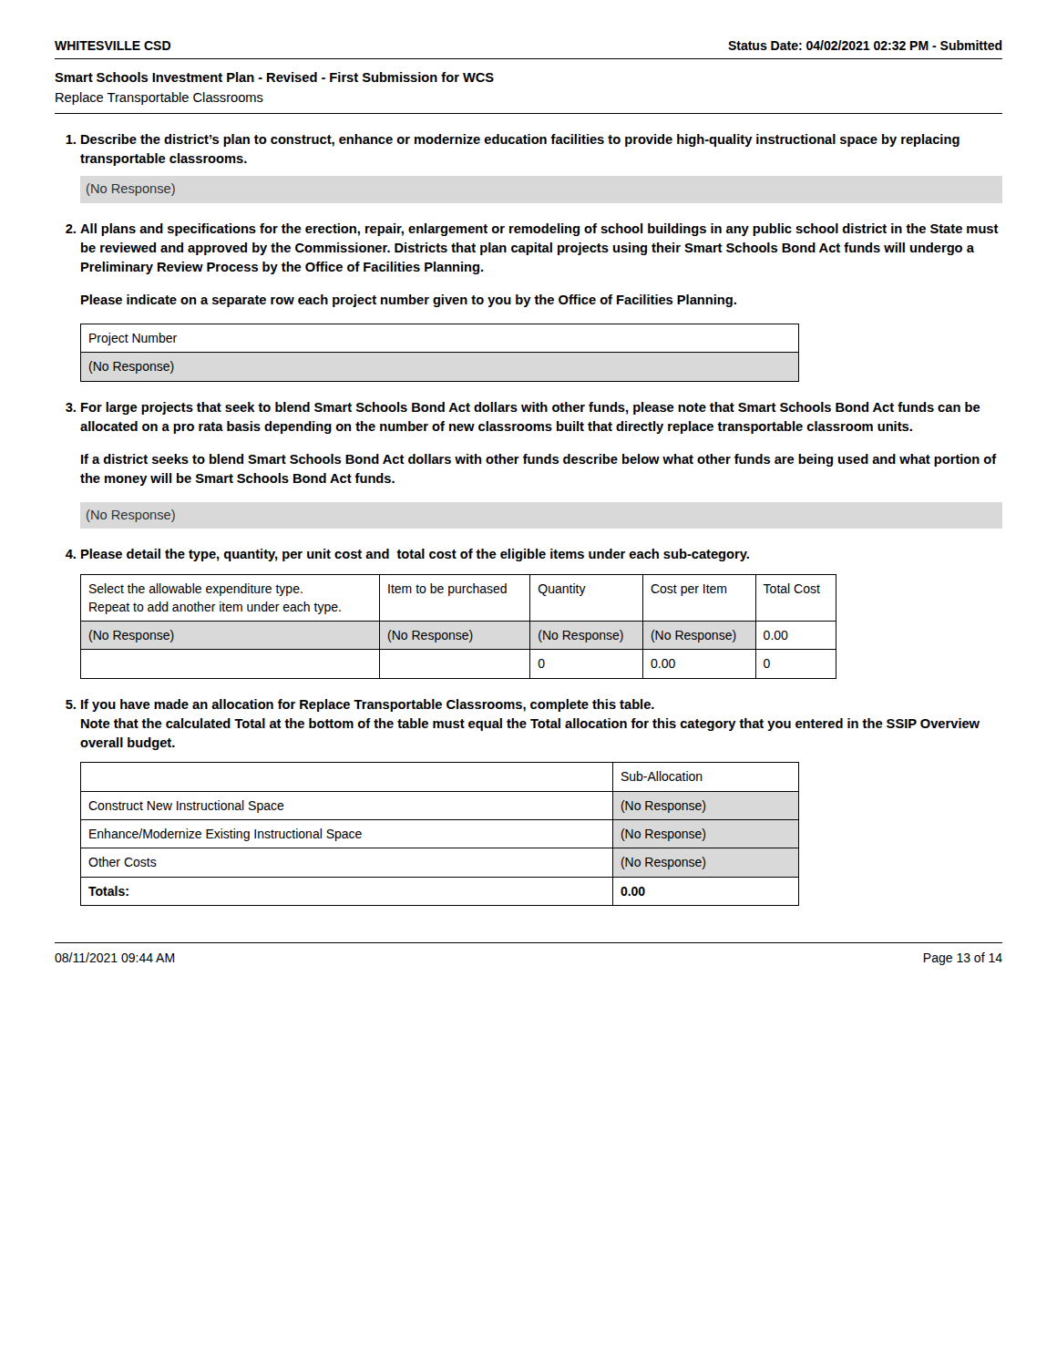WHITESVILLE CSD Status Date: 04/02/2021 02:32 PM - Submitted
Smart Schools Investment Plan - Revised - First Submission for WCS
Replace Transportable Classrooms
Describe the district’s plan to construct, enhance or modernize education facilities to provide high-quality instructional space by replacing transportable classrooms.
(No Response)
All plans and specifications for the erection, repair, enlargement or remodeling of school buildings in any public school district in the State must be reviewed and approved by the Commissioner. Districts that plan capital projects using their Smart Schools Bond Act funds will undergo a Preliminary Review Process by the Office of Facilities Planning.
Please indicate on a separate row each project number given to you by the Office of Facilities Planning.
| Project Number |
| --- |
| (No Response) |
For large projects that seek to blend Smart Schools Bond Act dollars with other funds, please note that Smart Schools Bond Act funds can be allocated on a pro rata basis depending on the number of new classrooms built that directly replace transportable classroom units.
If a district seeks to blend Smart Schools Bond Act dollars with other funds describe below what other funds are being used and what portion of the money will be Smart Schools Bond Act funds.
(No Response)
Please detail the type, quantity, per unit cost and total cost of the eligible items under each sub-category.
| Select the allowable expenditure type. Repeat to add another item under each type. | Item to be purchased | Quantity | Cost per Item | Total Cost |
| --- | --- | --- | --- | --- |
| (No Response) | (No Response) | (No Response) | (No Response) | 0.00 |
| | | 0 | 0.00 | 0 |
If you have made an allocation for Replace Transportable Classrooms, complete this table.
Note that the calculated Total at the bottom of the table must equal the Total allocation for this category that you entered in the SSIP Overview overall budget.
| | Sub-Allocation |
| --- | --- |
| Construct New Instructional Space | (No Response) |
| Enhance/Modernize Existing Instructional Space | (No Response) |
| Other Costs | (No Response) |
| Totals: | 0.00 |
08/11/2021 09:44 AM Page 13 of 14